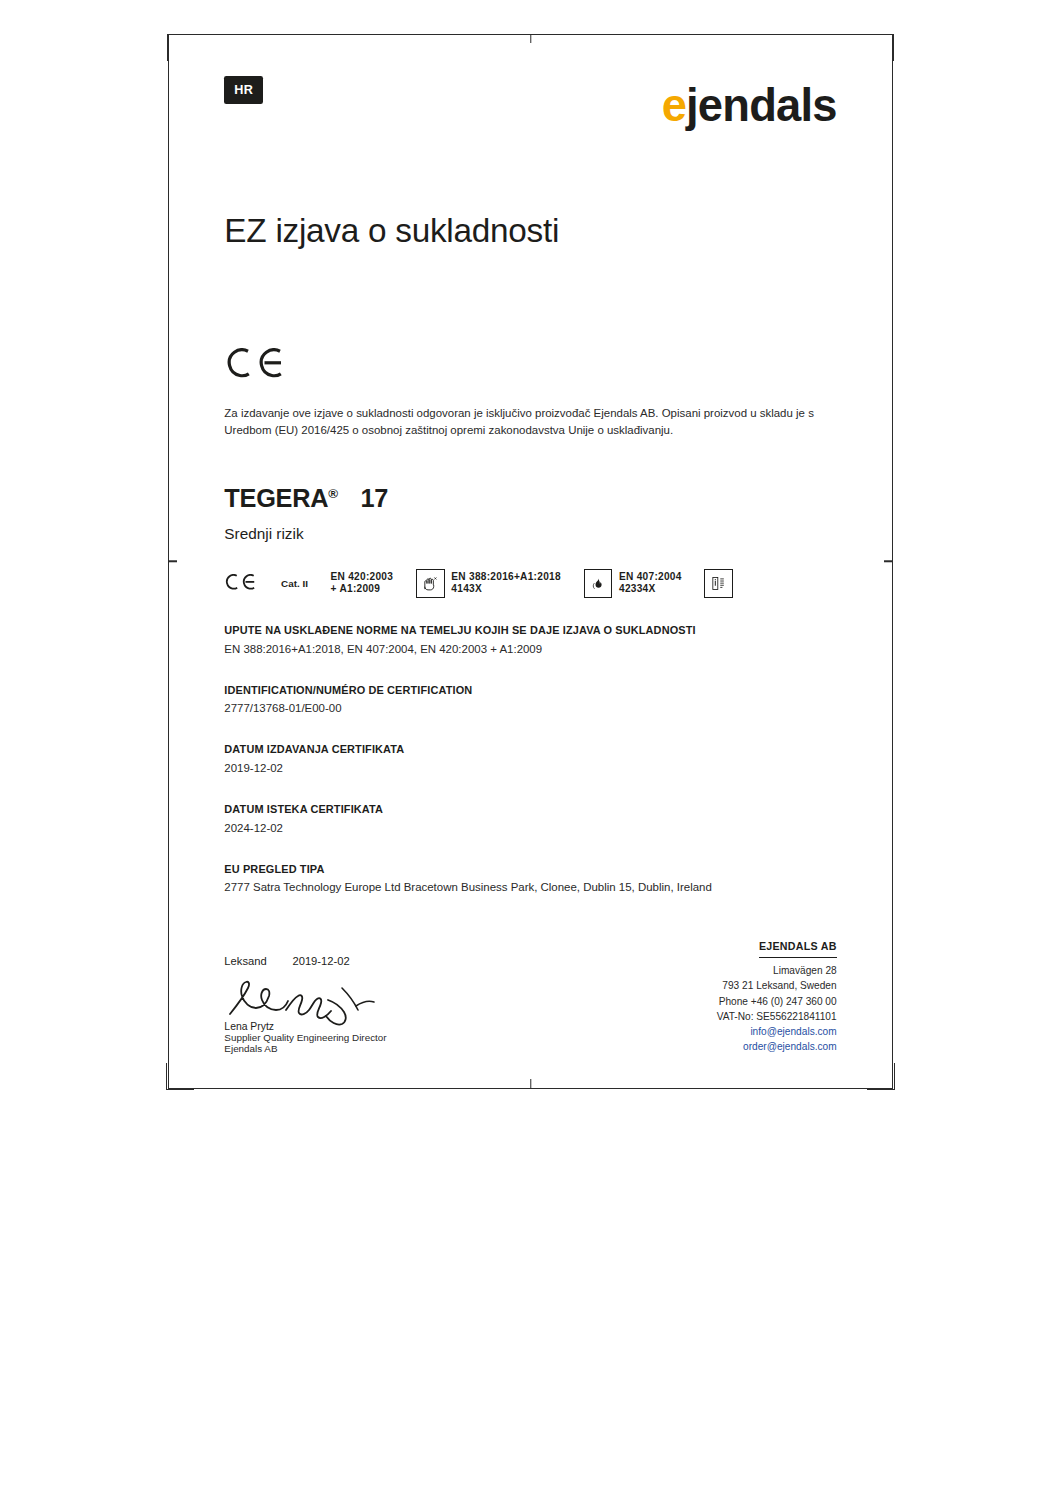HR
ejendals
EZ izjava o sukladnosti
Za izdavanje ove izjave o sukladnosti odgovoran je isključivo proizvođač Ejendals AB. Opisani proizvod u skladu je s Uredbom (EU) 2016/425 o osobnoj zaštitnoj opremi zakonodavstva Unije o usklađivanju.
TEGERA®17
Srednji rizik
Cat. II
EN 420:2003
+ A1:2009
EN 388:2016+A1:2018
4143X
EN 407:2004
42334X
Upute na usklađene norme na temelju kojih se daje izjava o sukladnosti
EN 388:2016+A1:2018, EN 407:2004, EN 420:2003 + A1:2009
Identification/Numéro de certification
2777/13768-01/E00-00
Datum izdavanja certifikata
2019-12-02
Datum isteka certifikata
2024-12-02
EU pregled tipa
2777 Satra Technology Europe Ltd Bracetown Business Park, Clonee, Dublin 15, Dublin, Ireland
Leksand 2019-12-02
Lena Prytz
Supplier Quality Engineering Director
Ejendals AB
EJENDALS AB
Limavägen 28
793 21 Leksand, Sweden
Phone +46 (0) 247 360 00
VAT-No: SE556221841101
info@ejendals.com
order@ejendals.com